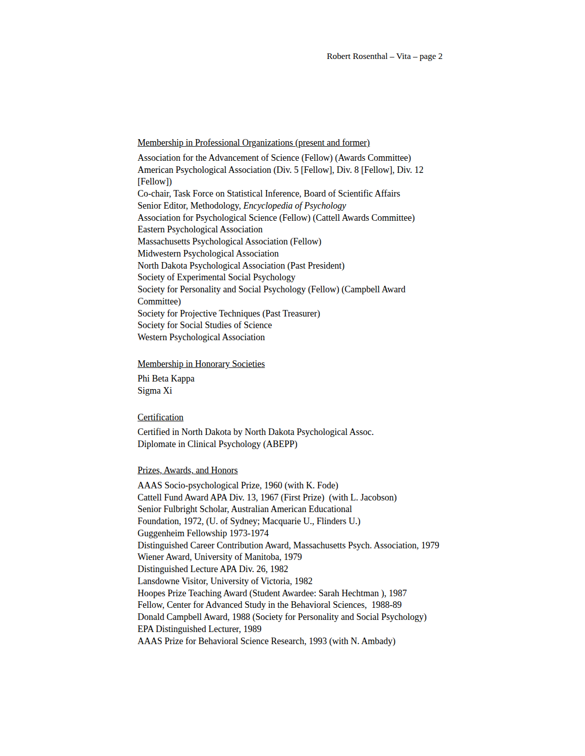Robert Rosenthal – Vita – page 2
Membership in Professional Organizations (present and former)
Association for the Advancement of Science (Fellow) (Awards Committee)
American Psychological Association (Div. 5 [Fellow], Div. 8 [Fellow], Div. 12 [Fellow])
Co-chair, Task Force on Statistical Inference, Board of Scientific Affairs
Senior Editor, Methodology, Encyclopedia of Psychology
Association for Psychological Science (Fellow) (Cattell Awards Committee)
Eastern Psychological Association
Massachusetts Psychological Association (Fellow)
Midwestern Psychological Association
North Dakota Psychological Association (Past President)
Society of Experimental Social Psychology
Society for Personality and Social Psychology (Fellow) (Campbell Award Committee)
Society for Projective Techniques (Past Treasurer)
Society for Social Studies of Science
Western Psychological Association
Membership in Honorary Societies
Phi Beta Kappa
Sigma Xi
Certification
Certified in North Dakota by North Dakota Psychological Assoc.
Diplomate in Clinical Psychology (ABEPP)
Prizes, Awards, and Honors
AAAS Socio-psychological Prize, 1960 (with K. Fode)
Cattell Fund Award APA Div. 13, 1967 (First Prize) (with L. Jacobson)
Senior Fulbright Scholar, Australian American Educational
Foundation, 1972, (U. of Sydney; Macquarie U., Flinders U.)
Guggenheim Fellowship 1973-1974
Distinguished Career Contribution Award, Massachusetts Psych. Association, 1979
Wiener Award, University of Manitoba, 1979
Distinguished Lecture APA Div. 26, 1982
Lansdowne Visitor, University of Victoria, 1982
Hoopes Prize Teaching Award (Student Awardee: Sarah Hechtman ), 1987
Fellow, Center for Advanced Study in the Behavioral Sciences, 1988-89
Donald Campbell Award, 1988 (Society for Personality and Social Psychology)
EPA Distinguished Lecturer, 1989
AAAS Prize for Behavioral Science Research, 1993 (with N. Ambady)